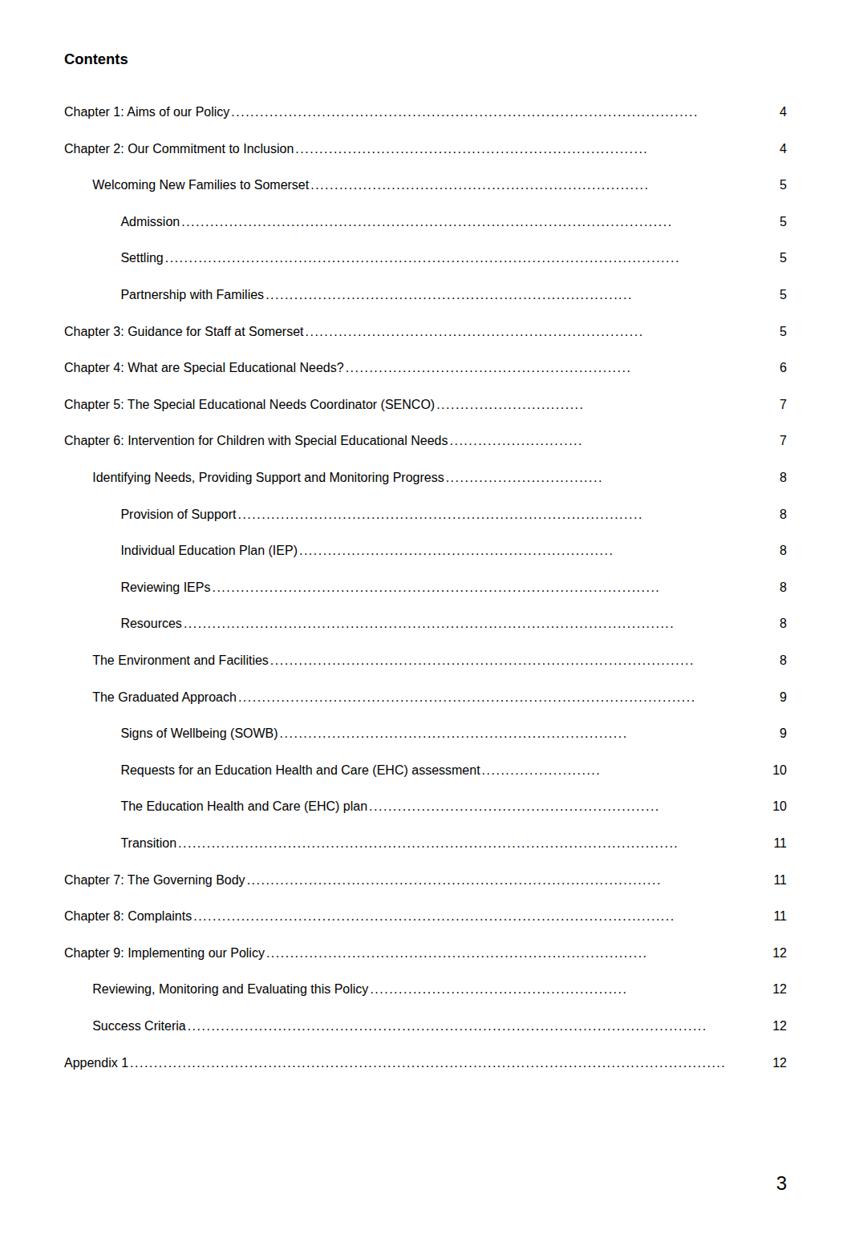Contents
Chapter 1: Aims of our Policy .................................................................................................. 4
Chapter 2: Our Commitment to Inclusion .......................................................................... 4
Welcoming New Families to Somerset ....................................................................... 5
Admission ....................................................................................................... 5
Settling ............................................................................................................ 5
Partnership with Families ............................................................................. 5
Chapter 3: Guidance for Staff at Somerset ....................................................................... 5
Chapter 4: What are Special Educational Needs? ............................................................ 6
Chapter 5: The Special Educational Needs Coordinator (SENCO) ............................... 7
Chapter 6: Intervention for Children with Special Educational Needs ............................ 7
Identifying Needs, Providing Support and Monitoring Progress ................................. 8
Provision of Support ..................................................................................... 8
Individual Education Plan (IEP) .................................................................. 8
Reviewing IEPs .............................................................................................. 8
Resources ....................................................................................................... 8
The Environment and Facilities ......................................................................................... 8
The Graduated Approach ................................................................................................ 9
Signs of Wellbeing (SOWB) ......................................................................... 9
Requests for an Education Health and Care (EHC) assessment ......................... 10
The Education Health and Care (EHC) plan ............................................................. 10
Transition ......................................................................................................... 11
Chapter 7: The Governing Body ....................................................................................... 11
Chapter 8: Complaints ..................................................................................................... 11
Chapter 9: Implementing our Policy ................................................................................ 12
Reviewing, Monitoring and Evaluating this Policy ...................................................... 12
Success Criteria ............................................................................................................. 12
Appendix 1 ............................................................................................................................. 12
3